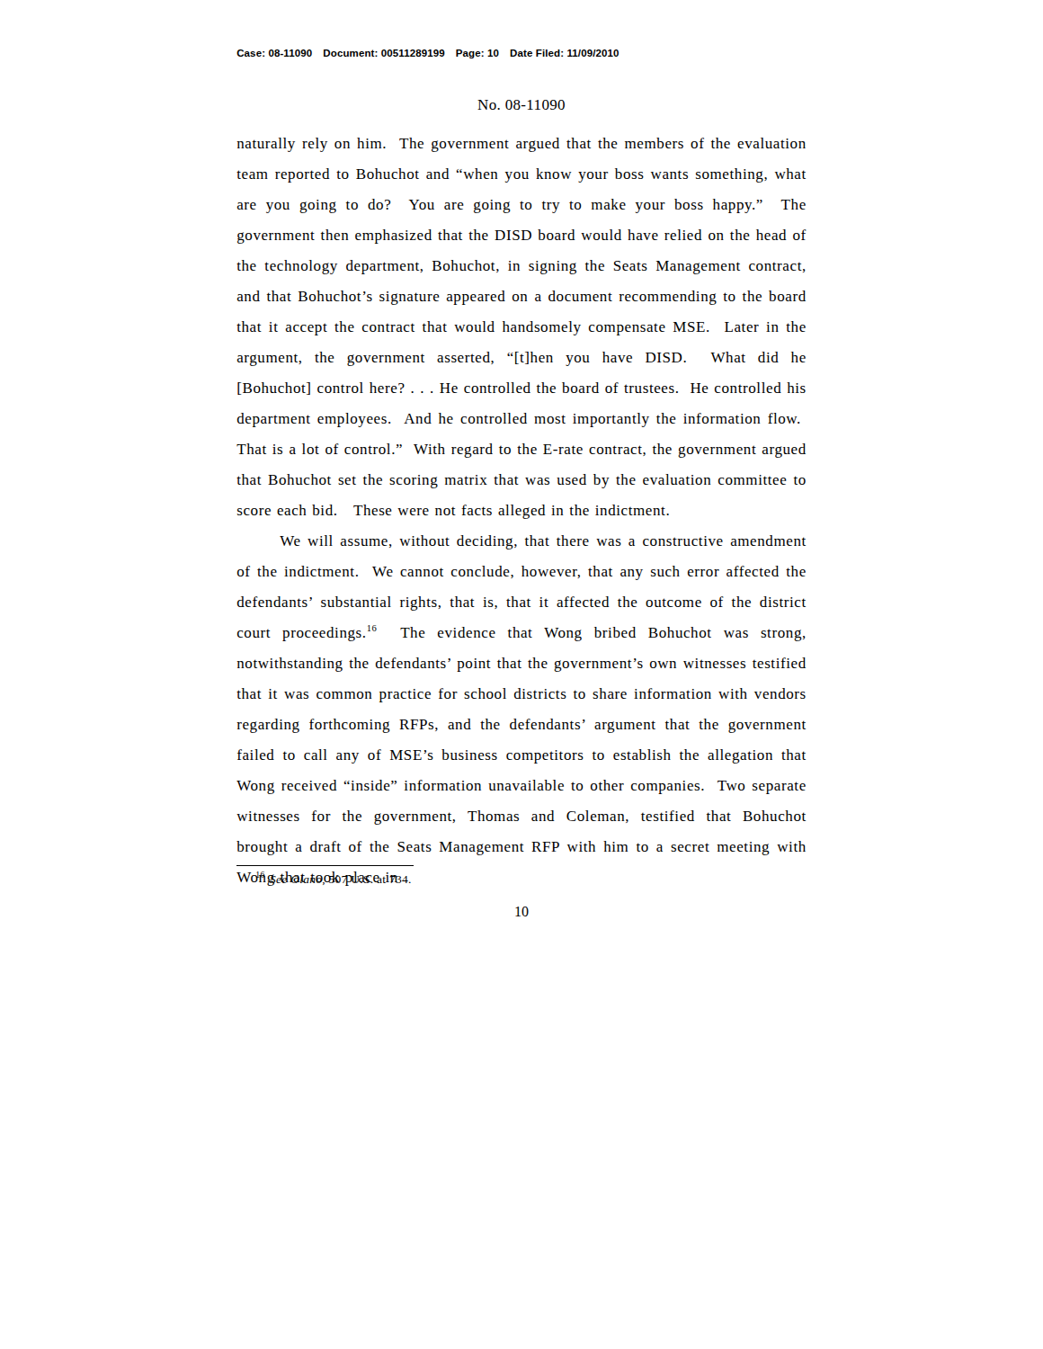Case: 08-11090 Document: 00511289199 Page: 10 Date Filed: 11/09/2010
No. 08-11090
naturally rely on him. The government argued that the members of the evaluation team reported to Bohuchot and “when you know your boss wants something, what are you going to do? You are going to try to make your boss happy.” The government then emphasized that the DISD board would have relied on the head of the technology department, Bohuchot, in signing the Seats Management contract, and that Bohuchot’s signature appeared on a document recommending to the board that it accept the contract that would handsomely compensate MSE. Later in the argument, the government asserted, “[t]hen you have DISD. What did he [Bohuchot] control here? . . . He controlled the board of trustees. He controlled his department employees. And he controlled most importantly the information flow. That is a lot of control.” With regard to the E-rate contract, the government argued that Bohuchot set the scoring matrix that was used by the evaluation committee to score each bid. These were not facts alleged in the indictment.
We will assume, without deciding, that there was a constructive amendment of the indictment. We cannot conclude, however, that any such error affected the defendants’ substantial rights, that is, that it affected the outcome of the district court proceedings.16 The evidence that Wong bribed Bohuchot was strong, notwithstanding the defendants’ point that the government’s own witnesses testified that it was common practice for school districts to share information with vendors regarding forthcoming RFPs, and the defendants’ argument that the government failed to call any of MSE’s business competitors to establish the allegation that Wong received “inside” information unavailable to other companies. Two separate witnesses for the government, Thomas and Coleman, testified that Bohuchot brought a draft of the Seats Management RFP with him to a secret meeting with Wong that took place in
16 See Olano, 507 U.S. at 734.
10